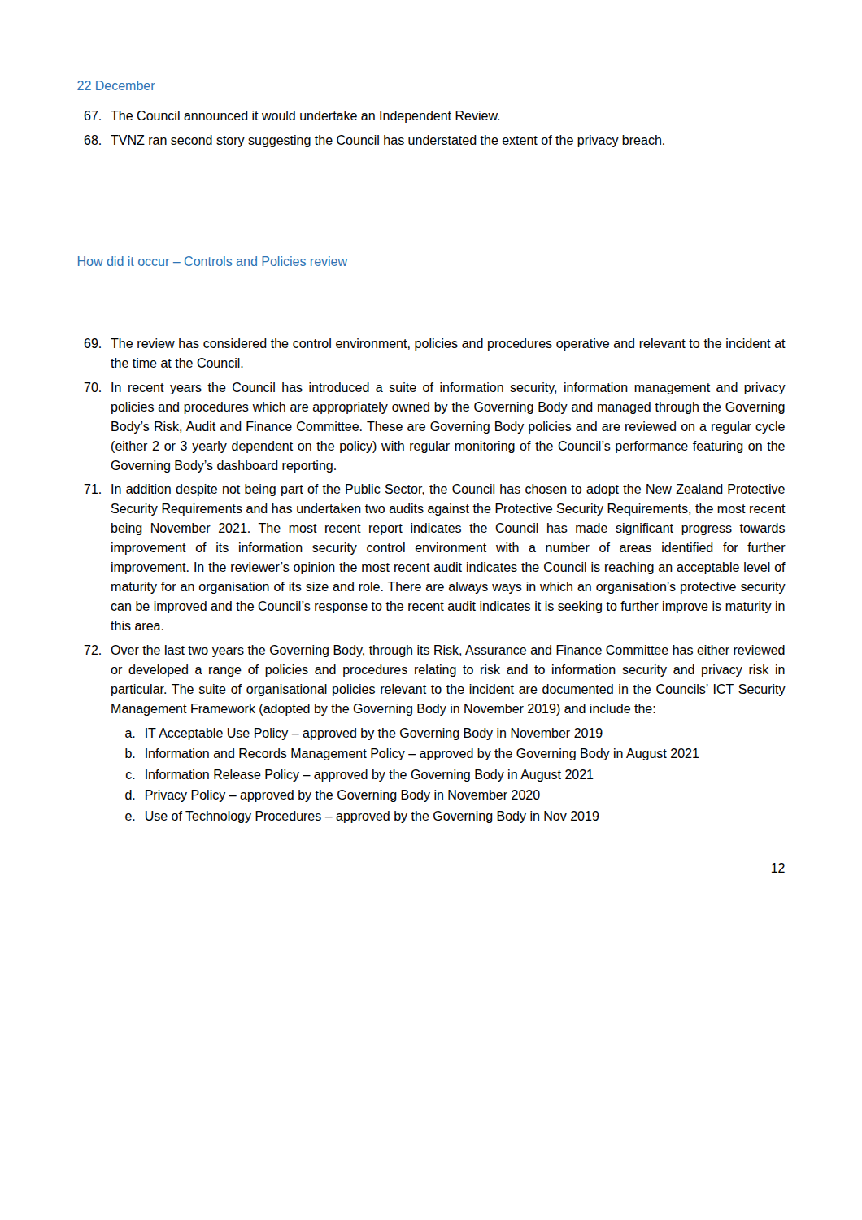22 December
The Council announced it would undertake an Independent Review.
TVNZ ran second story suggesting the Council has understated the extent of the privacy breach.
How did it occur – Controls and Policies review
The review has considered the control environment, policies and procedures operative and relevant to the incident at the time at the Council.
In recent years the Council has introduced a suite of information security, information management and privacy policies and procedures which are appropriately owned by the Governing Body and managed through the Governing Body’s Risk, Audit and Finance Committee. These are Governing Body policies and are reviewed on a regular cycle (either 2 or 3 yearly dependent on the policy) with regular monitoring of the Council’s performance featuring on the Governing Body’s dashboard reporting.
In addition despite not being part of the Public Sector, the Council has chosen to adopt the New Zealand Protective Security Requirements and has undertaken two audits against the Protective Security Requirements, the most recent being November 2021. The most recent report indicates the Council has made significant progress towards improvement of its information security control environment with a number of areas identified for further improvement. In the reviewer’s opinion the most recent audit indicates the Council is reaching an acceptable level of maturity for an organisation of its size and role. There are always ways in which an organisation’s protective security can be improved and the Council’s response to the recent audit indicates it is seeking to further improve is maturity in this area.
Over the last two years the Governing Body, through its Risk, Assurance and Finance Committee has either reviewed or developed a range of policies and procedures relating to risk and to information security and privacy risk in particular. The suite of organisational policies relevant to the incident are documented in the Councils’ ICT Security Management Framework (adopted by the Governing Body in November 2019) and include the:
IT Acceptable Use Policy – approved by the Governing Body in November 2019
Information and Records Management Policy – approved by the Governing Body in August 2021
Information Release Policy – approved by the Governing Body in August 2021
Privacy Policy – approved by the Governing Body in November 2020
Use of Technology Procedures – approved by the Governing Body in Nov 2019
12